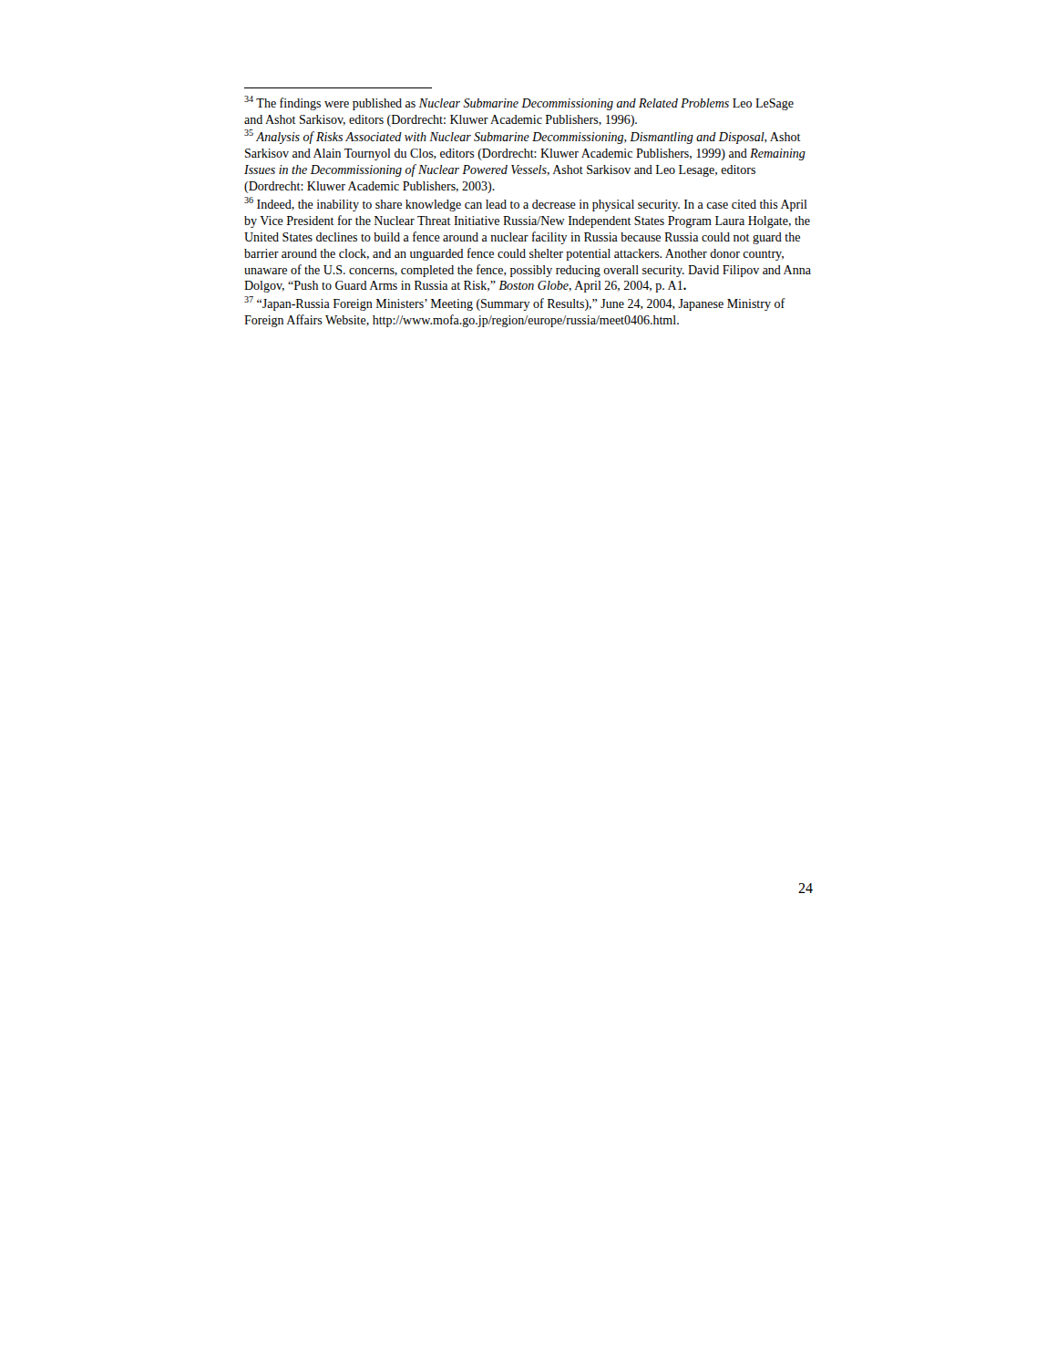34 The findings were published as Nuclear Submarine Decommissioning and Related Problems Leo LeSage and Ashot Sarkisov, editors (Dordrecht: Kluwer Academic Publishers, 1996).
35 Analysis of Risks Associated with Nuclear Submarine Decommissioning, Dismantling and Disposal, Ashot Sarkisov and Alain Tournyol du Clos, editors (Dordrecht: Kluwer Academic Publishers, 1999) and Remaining Issues in the Decommissioning of Nuclear Powered Vessels, Ashot Sarkisov and Leo Lesage, editors (Dordrecht: Kluwer Academic Publishers, 2003).
36 Indeed, the inability to share knowledge can lead to a decrease in physical security. In a case cited this April by Vice President for the Nuclear Threat Initiative Russia/New Independent States Program Laura Holgate, the United States declines to build a fence around a nuclear facility in Russia because Russia could not guard the barrier around the clock, and an unguarded fence could shelter potential attackers. Another donor country, unaware of the U.S. concerns, completed the fence, possibly reducing overall security. David Filipov and Anna Dolgov, “Push to Guard Arms in Russia at Risk,” Boston Globe, April 26, 2004, p. A1.
37 “Japan-Russia Foreign Ministers’ Meeting (Summary of Results),” June 24, 2004, Japanese Ministry of Foreign Affairs Website, http://www.mofa.go.jp/region/europe/russia/meet0406.html.
24